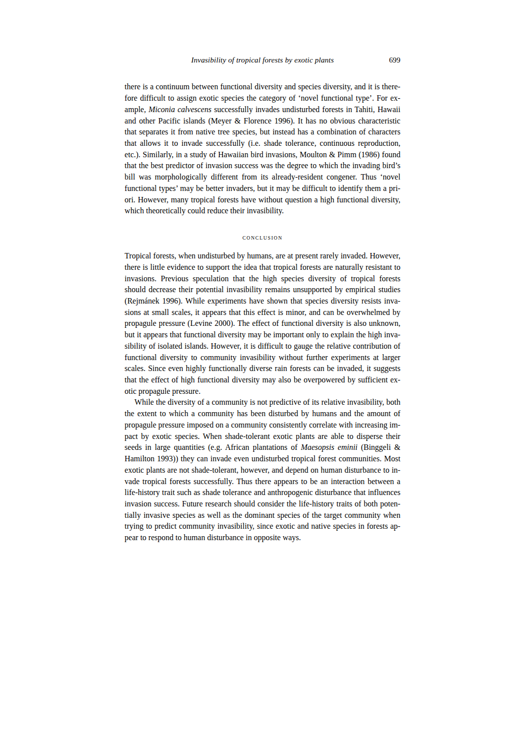Invasibility of tropical forests by exotic plants 699
there is a continuum between functional diversity and species diversity, and it is therefore difficult to assign exotic species the category of ‘novel functional type’. For example, Miconia calvescens successfully invades undisturbed forests in Tahiti, Hawaii and other Pacific islands (Meyer & Florence 1996). It has no obvious characteristic that separates it from native tree species, but instead has a combination of characters that allows it to invade successfully (i.e. shade tolerance, continuous reproduction, etc.). Similarly, in a study of Hawaiian bird invasions, Moulton & Pimm (1986) found that the best predictor of invasion success was the degree to which the invading bird’s bill was morphologically different from its already-resident congener. Thus ‘novel functional types’ may be better invaders, but it may be difficult to identify them a priori. However, many tropical forests have without question a high functional diversity, which theoretically could reduce their invasibility.
conclusion
Tropical forests, when undisturbed by humans, are at present rarely invaded. However, there is little evidence to support the idea that tropical forests are naturally resistant to invasions. Previous speculation that the high species diversity of tropical forests should decrease their potential invasibility remains unsupported by empirical studies (Rejmánek 1996). While experiments have shown that species diversity resists invasions at small scales, it appears that this effect is minor, and can be overwhelmed by propagule pressure (Levine 2000). The effect of functional diversity is also unknown, but it appears that functional diversity may be important only to explain the high invasibility of isolated islands. However, it is difficult to gauge the relative contribution of functional diversity to community invasibility without further experiments at larger scales. Since even highly functionally diverse rain forests can be invaded, it suggests that the effect of high functional diversity may also be overpowered by sufficient exotic propagule pressure.
While the diversity of a community is not predictive of its relative invasibility, both the extent to which a community has been disturbed by humans and the amount of propagule pressure imposed on a community consistently correlate with increasing impact by exotic species. When shade-tolerant exotic plants are able to disperse their seeds in large quantities (e.g. African plantations of Maesopsis eminii (Binggeli & Hamilton 1993)) they can invade even undisturbed tropical forest communities. Most exotic plants are not shade-tolerant, however, and depend on human disturbance to invade tropical forests successfully. Thus there appears to be an interaction between a life-history trait such as shade tolerance and anthropogenic disturbance that influences invasion success. Future research should consider the life-history traits of both potentially invasive species as well as the dominant species of the target community when trying to predict community invasibility, since exotic and native species in forests appear to respond to human disturbance in opposite ways.